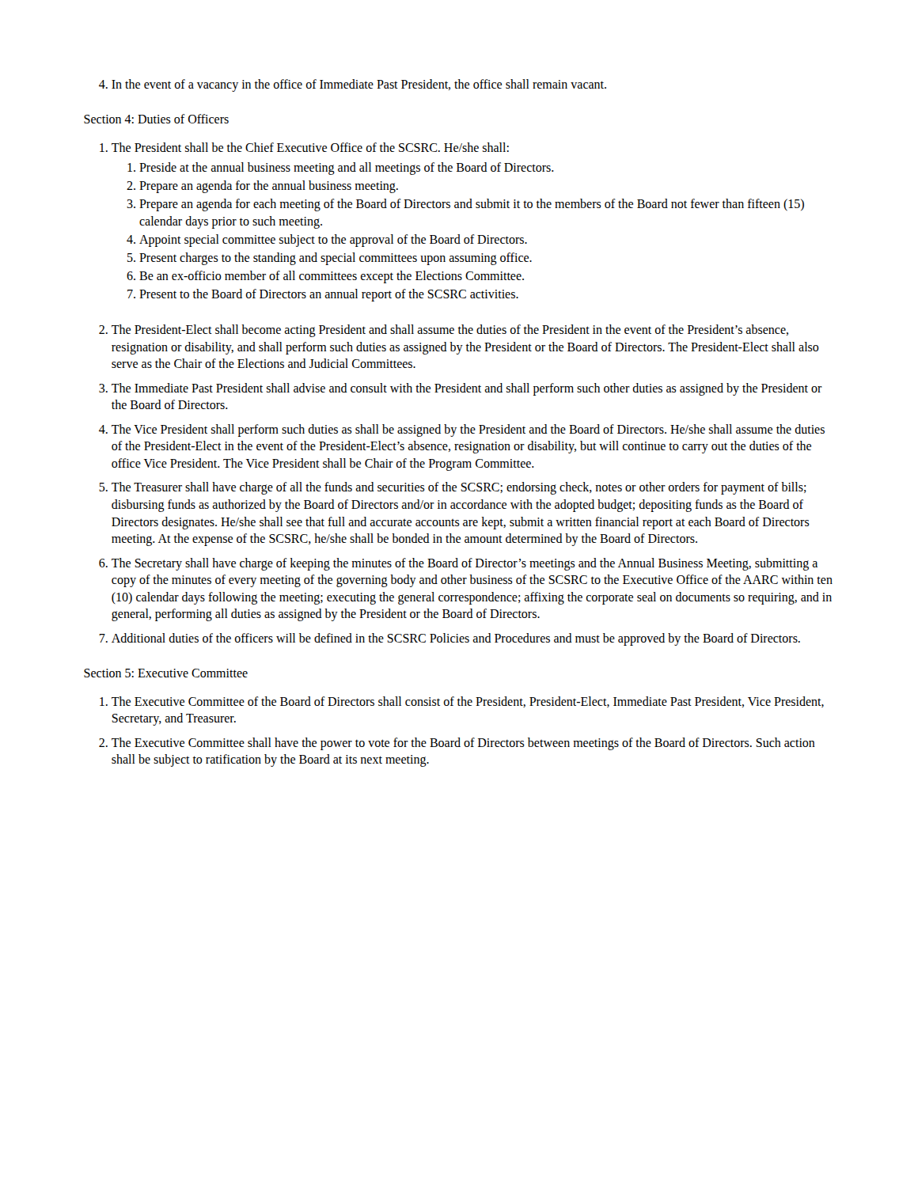In the event of a vacancy in the office of Immediate Past President, the office shall remain vacant.
Section 4: Duties of Officers
The President shall be the Chief Executive Office of the SCSRC. He/she shall:
Preside at the annual business meeting and all meetings of the Board of Directors.
Prepare an agenda for the annual business meeting.
Prepare an agenda for each meeting of the Board of Directors and submit it to the members of the Board not fewer than fifteen (15) calendar days prior to such meeting.
Appoint special committee subject to the approval of the Board of Directors.
Present charges to the standing and special committees upon assuming office.
Be an ex-officio member of all committees except the Elections Committee.
Present to the Board of Directors an annual report of the SCSRC activities.
The President-Elect shall become acting President and shall assume the duties of the President in the event of the President’s absence, resignation or disability, and shall perform such duties as assigned by the President or the Board of Directors. The President-Elect shall also serve as the Chair of the Elections and Judicial Committees.
The Immediate Past President shall advise and consult with the President and shall perform such other duties as assigned by the President or the Board of Directors.
The Vice President shall perform such duties as shall be assigned by the President and the Board of Directors. He/she shall assume the duties of the President-Elect in the event of the President-Elect’s absence, resignation or disability, but will continue to carry out the duties of the office Vice President. The Vice President shall be Chair of the Program Committee.
The Treasurer shall have charge of all the funds and securities of the SCSRC; endorsing check, notes or other orders for payment of bills; disbursing funds as authorized by the Board of Directors and/or in accordance with the adopted budget; depositing funds as the Board of Directors designates. He/she shall see that full and accurate accounts are kept, submit a written financial report at each Board of Directors meeting. At the expense of the SCSRC, he/she shall be bonded in the amount determined by the Board of Directors.
The Secretary shall have charge of keeping the minutes of the Board of Director’s meetings and the Annual Business Meeting, submitting a copy of the minutes of every meeting of the governing body and other business of the SCSRC to the Executive Office of the AARC within ten (10) calendar days following the meeting; executing the general correspondence; affixing the corporate seal on documents so requiring, and in general, performing all duties as assigned by the President or the Board of Directors.
Additional duties of the officers will be defined in the SCSRC Policies and Procedures and must be approved by the Board of Directors.
Section 5: Executive Committee
The Executive Committee of the Board of Directors shall consist of the President, President-Elect, Immediate Past President, Vice President, Secretary, and Treasurer.
The Executive Committee shall have the power to vote for the Board of Directors between meetings of the Board of Directors. Such action shall be subject to ratification by the Board at its next meeting.